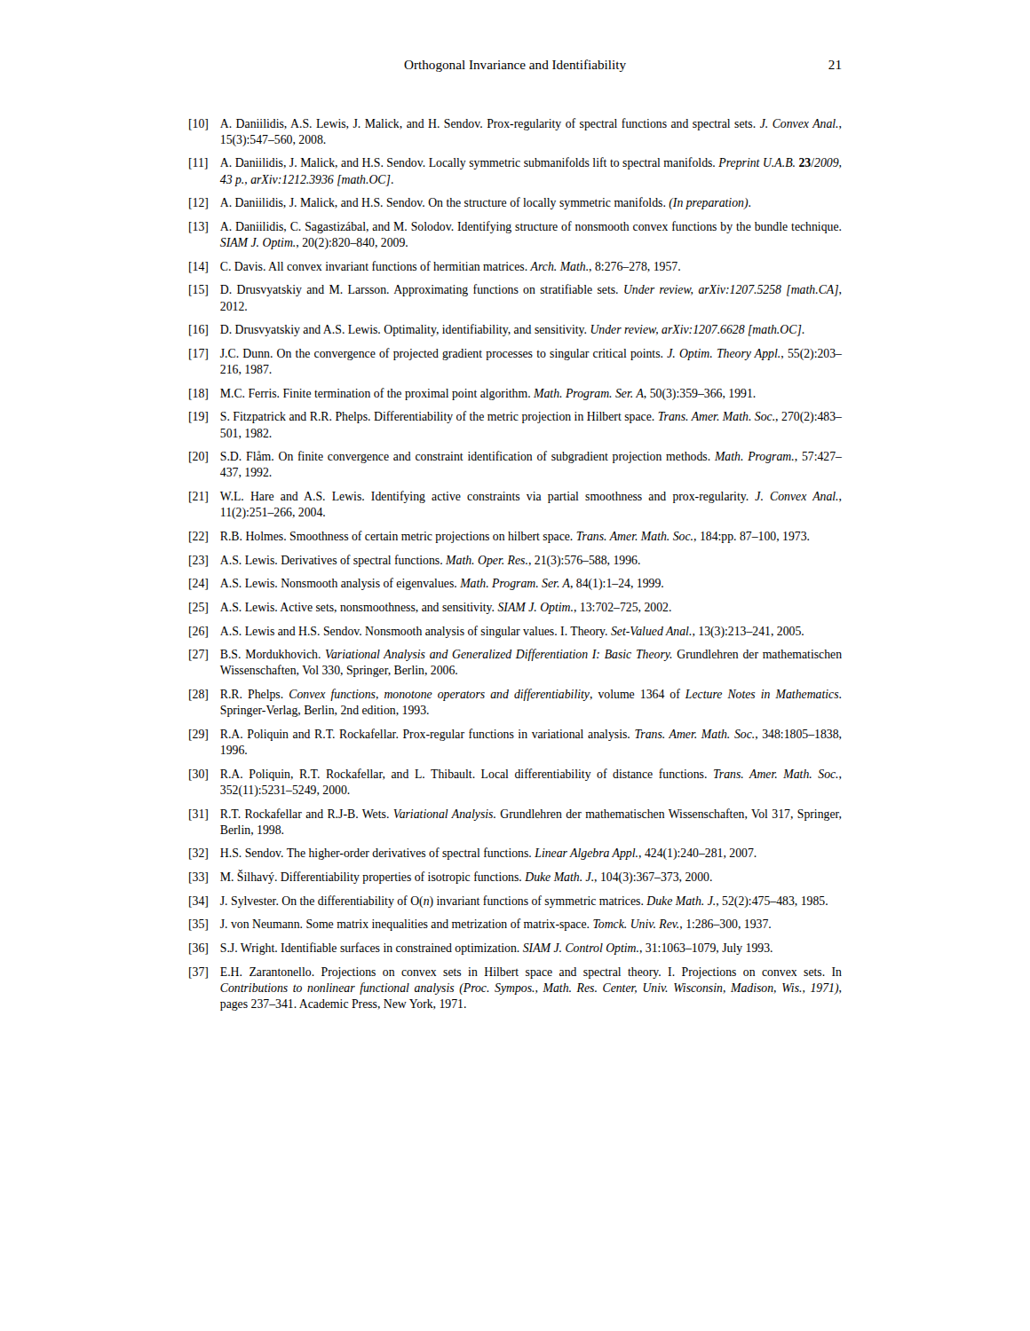Orthogonal Invariance and Identifiability 21
[10] A. Daniilidis, A.S. Lewis, J. Malick, and H. Sendov. Prox-regularity of spectral functions and spectral sets. J. Convex Anal., 15(3):547–560, 2008.
[11] A. Daniilidis, J. Malick, and H.S. Sendov. Locally symmetric submanifolds lift to spectral manifolds. Preprint U.A.B. 23/2009, 43 p., arXiv:1212.3936 [math.OC].
[12] A. Daniilidis, J. Malick, and H.S. Sendov. On the structure of locally symmetric manifolds. (In preparation).
[13] A. Daniilidis, C. Sagastizábal, and M. Solodov. Identifying structure of nonsmooth convex functions by the bundle technique. SIAM J. Optim., 20(2):820–840, 2009.
[14] C. Davis. All convex invariant functions of hermitian matrices. Arch. Math., 8:276–278, 1957.
[15] D. Drusvyatskiy and M. Larsson. Approximating functions on stratifiable sets. Under review, arXiv:1207.5258 [math.CA], 2012.
[16] D. Drusvyatskiy and A.S. Lewis. Optimality, identifiability, and sensitivity. Under review, arXiv:1207.6628 [math.OC].
[17] J.C. Dunn. On the convergence of projected gradient processes to singular critical points. J. Optim. Theory Appl., 55(2):203–216, 1987.
[18] M.C. Ferris. Finite termination of the proximal point algorithm. Math. Program. Ser. A, 50(3):359–366, 1991.
[19] S. Fitzpatrick and R.R. Phelps. Differentiability of the metric projection in Hilbert space. Trans. Amer. Math. Soc., 270(2):483–501, 1982.
[20] S.D. Flåm. On finite convergence and constraint identification of subgradient projection methods. Math. Program., 57:427–437, 1992.
[21] W.L. Hare and A.S. Lewis. Identifying active constraints via partial smoothness and prox-regularity. J. Convex Anal., 11(2):251–266, 2004.
[22] R.B. Holmes. Smoothness of certain metric projections on hilbert space. Trans. Amer. Math. Soc., 184:pp. 87–100, 1973.
[23] A.S. Lewis. Derivatives of spectral functions. Math. Oper. Res., 21(3):576–588, 1996.
[24] A.S. Lewis. Nonsmooth analysis of eigenvalues. Math. Program. Ser. A, 84(1):1–24, 1999.
[25] A.S. Lewis. Active sets, nonsmoothness, and sensitivity. SIAM J. Optim., 13:702–725, 2002.
[26] A.S. Lewis and H.S. Sendov. Nonsmooth analysis of singular values. I. Theory. Set-Valued Anal., 13(3):213–241, 2005.
[27] B.S. Mordukhovich. Variational Analysis and Generalized Differentiation I: Basic Theory. Grundlehren der mathematischen Wissenschaften, Vol 330, Springer, Berlin, 2006.
[28] R.R. Phelps. Convex functions, monotone operators and differentiability, volume 1364 of Lecture Notes in Mathematics. Springer-Verlag, Berlin, 2nd edition, 1993.
[29] R.A. Poliquin and R.T. Rockafellar. Prox-regular functions in variational analysis. Trans. Amer. Math. Soc., 348:1805–1838, 1996.
[30] R.A. Poliquin, R.T. Rockafellar, and L. Thibault. Local differentiability of distance functions. Trans. Amer. Math. Soc., 352(11):5231–5249, 2000.
[31] R.T. Rockafellar and R.J-B. Wets. Variational Analysis. Grundlehren der mathematischen Wissenschaften, Vol 317, Springer, Berlin, 1998.
[32] H.S. Sendov. The higher-order derivatives of spectral functions. Linear Algebra Appl., 424(1):240–281, 2007.
[33] M. Šilhavý. Differentiability properties of isotropic functions. Duke Math. J., 104(3):367–373, 2000.
[34] J. Sylvester. On the differentiability of O(n) invariant functions of symmetric matrices. Duke Math. J., 52(2):475–483, 1985.
[35] J. von Neumann. Some matrix inequalities and metrization of matrix-space. Tomck. Univ. Rev., 1:286–300, 1937.
[36] S.J. Wright. Identifiable surfaces in constrained optimization. SIAM J. Control Optim., 31:1063–1079, July 1993.
[37] E.H. Zarantonello. Projections on convex sets in Hilbert space and spectral theory. I. Projections on convex sets. In Contributions to nonlinear functional analysis (Proc. Sympos., Math. Res. Center, Univ. Wisconsin, Madison, Wis., 1971), pages 237–341. Academic Press, New York, 1971.